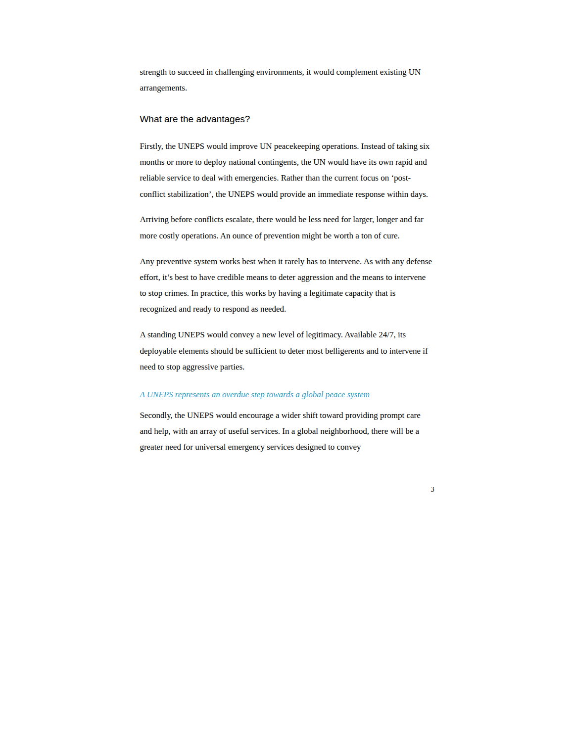strength to succeed in challenging environments, it would complement existing UN arrangements.
What are the advantages?
Firstly, the UNEPS would improve UN peacekeeping operations. Instead of taking six months or more to deploy national contingents, the UN would have its own rapid and reliable service to deal with emergencies. Rather than the current focus on ‘post-conflict stabilization’, the UNEPS would provide an immediate response within days.
Arriving before conflicts escalate, there would be less need for larger, longer and far more costly operations. An ounce of prevention might be worth a ton of cure.
Any preventive system works best when it rarely has to intervene. As with any defense effort, it’s best to have credible means to deter aggression and the means to intervene to stop crimes. In practice, this works by having a legitimate capacity that is recognized and ready to respond as needed.
A standing UNEPS would convey a new level of legitimacy. Available 24/7, its deployable elements should be sufficient to deter most belligerents and to intervene if need to stop aggressive parties.
A UNEPS represents an overdue step towards a global peace system
Secondly, the UNEPS would encourage a wider shift toward providing prompt care and help, with an array of useful services. In a global neighborhood, there will be a greater need for universal emergency services designed to convey
3